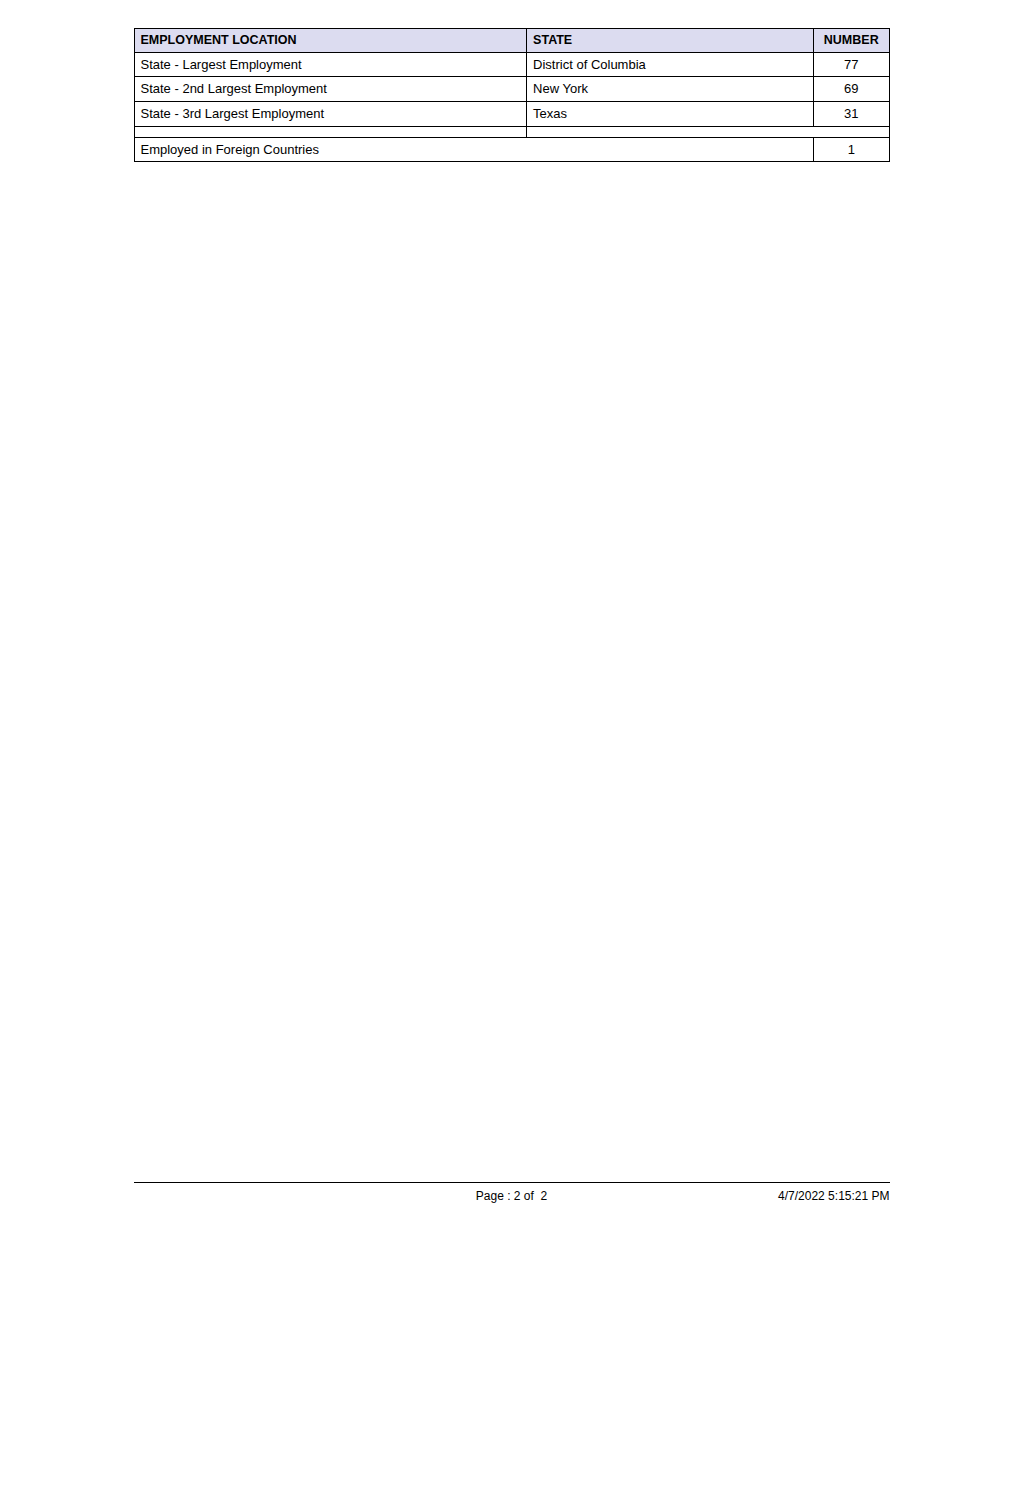| EMPLOYMENT LOCATION | STATE | NUMBER |
| --- | --- | --- |
| State - Largest Employment | District of Columbia | 77 |
| State - 2nd Largest Employment | New York | 69 |
| State - 3rd Largest Employment | Texas | 31 |
| Employed in Foreign Countries | 1 |
Page : 2 of 2
4/7/2022 5:15:21 PM